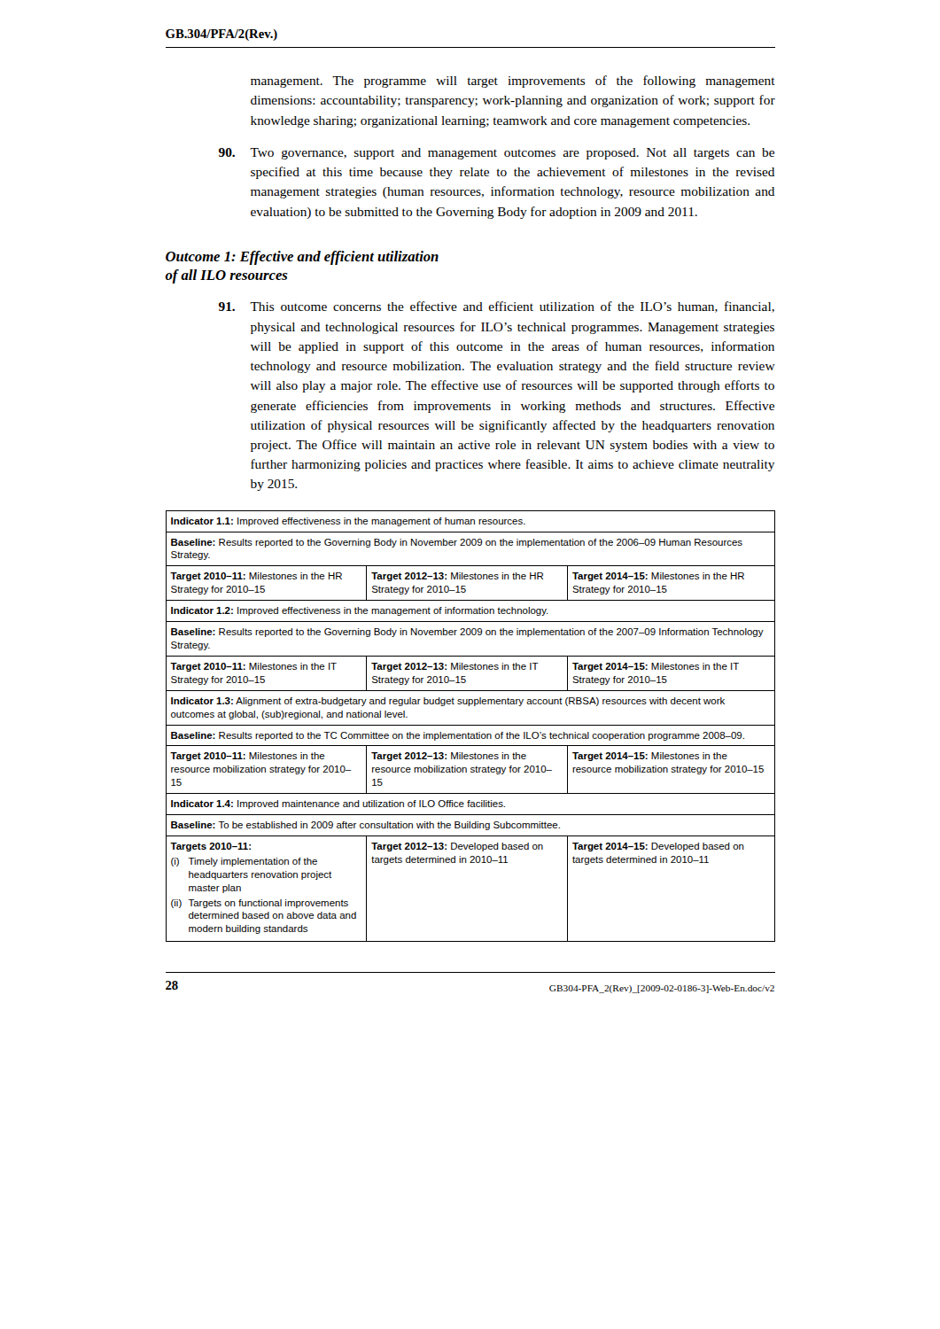GB.304/PFA/2(Rev.)
management. The programme will target improvements of the following management dimensions: accountability; transparency; work-planning and organization of work; support for knowledge sharing; organizational learning; teamwork and core management competencies.
90.
Two governance, support and management outcomes are proposed. Not all targets can be specified at this time because they relate to the achievement of milestones in the revised management strategies (human resources, information technology, resource mobilization and evaluation) to be submitted to the Governing Body for adoption in 2009 and 2011.
Outcome 1: Effective and efficient utilization
of all ILO resources
91.
This outcome concerns the effective and efficient utilization of the ILO’s human, financial, physical and technological resources for ILO’s technical programmes. Management strategies will be applied in support of this outcome in the areas of human resources, information technology and resource mobilization. The evaluation strategy and the field structure review will also play a major role. The effective use of resources will be supported through efforts to generate efficiencies from improvements in working methods and structures. Effective utilization of physical resources will be significantly affected by the headquarters renovation project. The Office will maintain an active role in relevant UN system bodies with a view to further harmonizing policies and practices where feasible. It aims to achieve climate neutrality by 2015.
| Indicator 1.1: Improved effectiveness in the management of human resources. |
| Baseline: Results reported to the Governing Body in November 2009 on the implementation of the 2006–09 Human Resources Strategy. |
| Target 2010–11: Milestones in the HR Strategy for 2010–15 | Target 2012–13: Milestones in the HR Strategy for 2010–15 | Target 2014–15: Milestones in the HR Strategy for 2010–15 |
| Indicator 1.2: Improved effectiveness in the management of information technology. |
| Baseline: Results reported to the Governing Body in November 2009 on the implementation of the 2007–09 Information Technology Strategy. |
| Target 2010–11: Milestones in the IT Strategy for 2010–15 | Target 2012–13: Milestones in the IT Strategy for 2010–15 | Target 2014–15: Milestones in the IT Strategy for 2010–15 |
| Indicator 1.3: Alignment of extra-budgetary and regular budget supplementary account (RBSA) resources with decent work outcomes at global, (sub)regional, and national level. |
| Baseline: Results reported to the TC Committee on the implementation of the ILO’s technical cooperation programme 2008–09. |
| Target 2010–11: Milestones in the resource mobilization strategy for 2010–15 | Target 2012–13: Milestones in the resource mobilization strategy for 2010–15 | Target 2014–15: Milestones in the resource mobilization strategy for 2010–15 |
| Indicator 1.4: Improved maintenance and utilization of ILO Office facilities. |
| Baseline: To be established in 2009 after consultation with the Building Subcommittee. |
| Targets 2010–11: (i) Timely implementation of the headquarters renovation project master plan (ii) Targets on functional improvements determined based on above data and modern building standards | Target 2012–13: Developed based on targets determined in 2010–11 | Target 2014–15: Developed based on targets determined in 2010–11 |
28
GB304-PFA_2(Rev)_[2009-02-0186-3]-Web-En.doc/v2